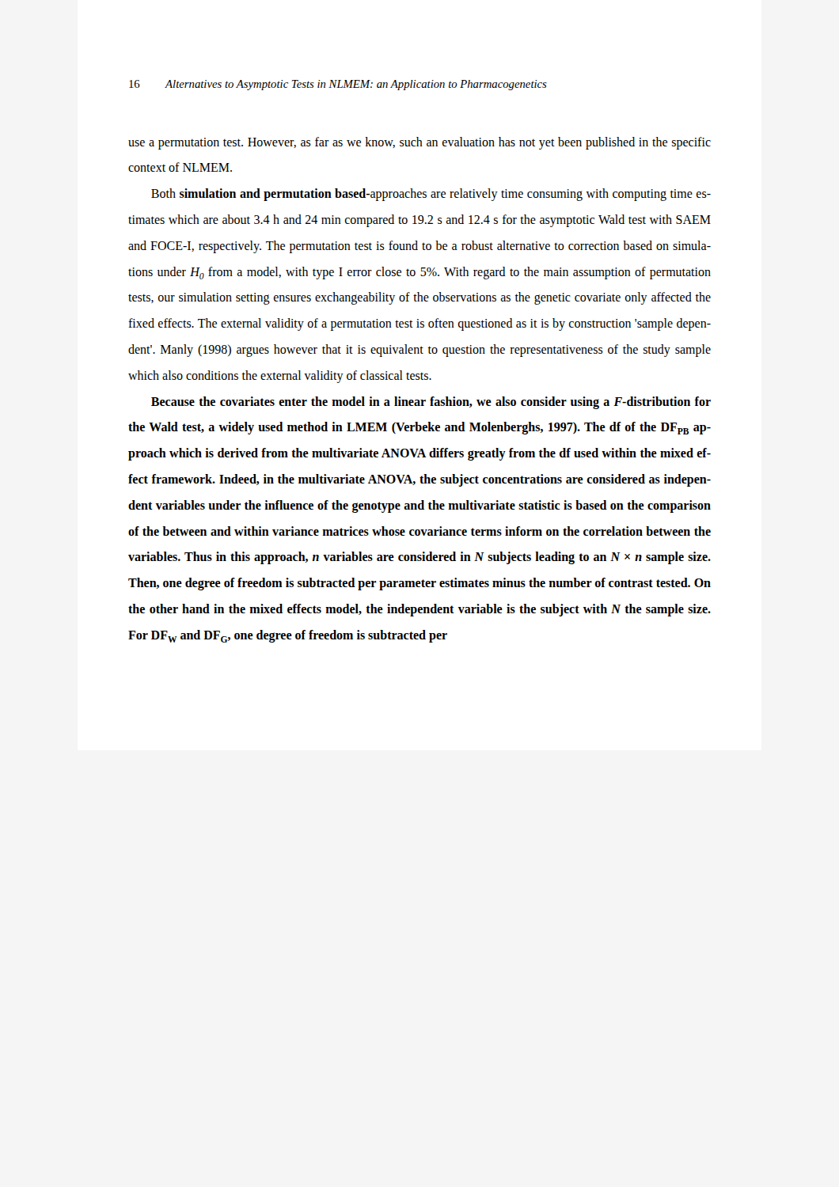16 Alternatives to Asymptotic Tests in NLMEM: an Application to Pharmacogenetics
use a permutation test. However, as far as we know, such an evaluation has not yet been published in the specific context of NLMEM.
Both simulation and permutation based-approaches are relatively time consuming with computing time estimates which are about 3.4 h and 24 min compared to 19.2 s and 12.4 s for the asymptotic Wald test with SAEM and FOCE-I, respectively. The permutation test is found to be a robust alternative to correction based on simulations under H0 from a model, with type I error close to 5%. With regard to the main assumption of permutation tests, our simulation setting ensures exchangeability of the observations as the genetic covariate only affected the fixed effects. The external validity of a permutation test is often questioned as it is by construction 'sample dependent'. Manly (1998) argues however that it is equivalent to question the representativeness of the study sample which also conditions the external validity of classical tests.
Because the covariates enter the model in a linear fashion, we also consider using a F-distribution for the Wald test, a widely used method in LMEM (Verbeke and Molenberghs, 1997). The df of the DFPB approach which is derived from the multivariate ANOVA differs greatly from the df used within the mixed effect framework. Indeed, in the multivariate ANOVA, the subject concentrations are considered as independent variables under the influence of the genotype and the multivariate statistic is based on the comparison of the between and within variance matrices whose covariance terms inform on the correlation between the variables. Thus in this approach, n variables are considered in N subjects leading to an N × n sample size. Then, one degree of freedom is subtracted per parameter estimates minus the number of contrast tested. On the other hand in the mixed effects model, the independent variable is the subject with N the sample size. For DFW and DFG, one degree of freedom is subtracted per